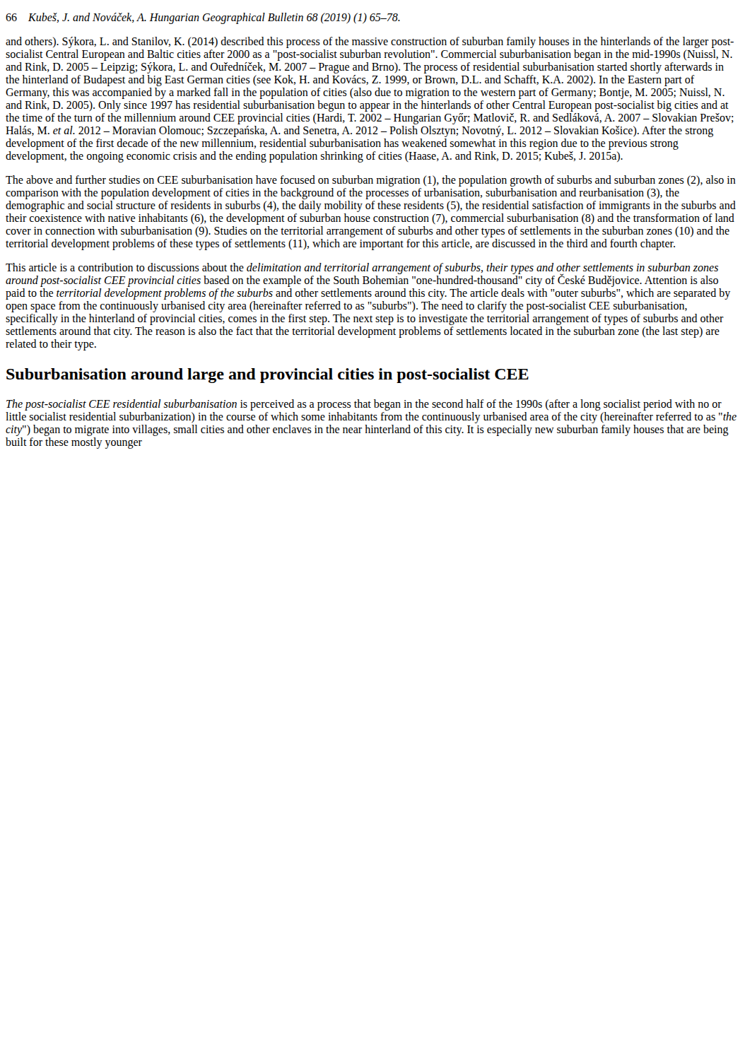66 Kubeš, J. and Nováček, A. Hungarian Geographical Bulletin 68 (2019) (1) 65–78.
and others). Sýkora, L. and Stanilov, K. (2014) described this process of the massive construction of suburban family houses in the hinterlands of the larger post-socialist Central European and Baltic cities after 2000 as a "post-socialist suburban revolution". Commercial suburbanisation began in the mid-1990s (Nuissl, N. and Rink, D. 2005 – Leipzig; Sýkora, L. and Ouředníček, M. 2007 – Prague and Brno). The process of residential suburbanisation started shortly afterwards in the hinterland of Budapest and big East German cities (see Kok, H. and Kovács, Z. 1999, or Brown, D.L. and Schafft, K.A. 2002). In the Eastern part of Germany, this was accompanied by a marked fall in the population of cities (also due to migration to the western part of Germany; Bontje, M. 2005; Nuissl, N. and Rink, D. 2005). Only since 1997 has residential suburbanisation begun to appear in the hinterlands of other Central European post-socialist big cities and at the time of the turn of the millennium around CEE provincial cities (Hardi, T. 2002 – Hungarian Győr; Matlovič, R. and Sedláková, A. 2007 – Slovakian Prešov; Halás, M. et al. 2012 – Moravian Olomouc; Szczepańska, A. and Senetra, A. 2012 – Polish Olsztyn; Novotný, L. 2012 – Slovakian Košice). After the strong development of the first decade of the new millennium, residential suburbanisation has weakened somewhat in this region due to the previous strong development, the ongoing economic crisis and the ending population shrinking of cities (Haase, A. and Rink, D. 2015; Kubeš, J. 2015a).
The above and further studies on CEE suburbanisation have focused on suburban migration (1), the population growth of suburbs and suburban zones (2), also in comparison with the population development of cities in the background of the processes of urbanisation, suburbanisation and reurbanisation (3), the demographic and social structure of residents in suburbs (4), the daily mobility of these residents (5), the residential satisfaction of immigrants in the suburbs and their coexistence with native inhabitants (6), the development of suburban house construction (7), commercial suburbanisation (8) and the transformation of land cover in connection with suburbanisation (9). Studies on the territorial arrangement of suburbs and other types of settlements in the suburban zones (10) and the territorial development problems of these types of settlements (11), which are important for this article, are discussed in the third and fourth chapter.
This article is a contribution to discussions about the delimitation and territorial arrangement of suburbs, their types and other settlements in suburban zones around post-socialist CEE provincial cities based on the example of the South Bohemian "one-hundred-thousand" city of České Budějovice. Attention is also paid to the territorial development problems of the suburbs and other settlements around this city. The article deals with "outer suburbs", which are separated by open space from the continuously urbanised city area (hereinafter referred to as "suburbs"). The need to clarify the post-socialist CEE suburbanisation, specifically in the hinterland of provincial cities, comes in the first step. The next step is to investigate the territorial arrangement of types of suburbs and other settlements around that city. The reason is also the fact that the territorial development problems of settlements located in the suburban zone (the last step) are related to their type.
Suburbanisation around large and provincial cities in post-socialist CEE
The post-socialist CEE residential suburbanisation is perceived as a process that began in the second half of the 1990s (after a long socialist period with no or little socialist residential suburbanization) in the course of which some inhabitants from the continuously urbanised area of the city (hereinafter referred to as "the city") began to migrate into villages, small cities and other enclaves in the near hinterland of this city. It is especially new suburban family houses that are being built for these mostly younger